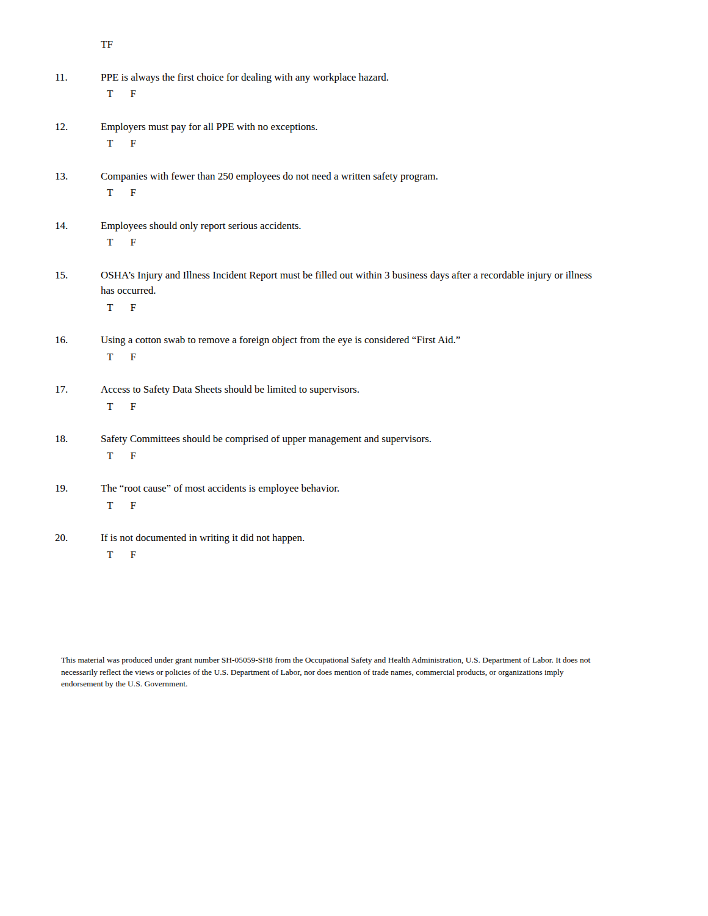TF
PPE is always the first choice for dealing with any workplace hazard.
TF
Employers must pay for all PPE with no exceptions.
TF
Companies with fewer than 250 employees do not need a written safety program.
TF
Employees should only report serious accidents.
TF
OSHA’s Injury and Illness Incident Report must be filled out within 3 business days after a recordable injury or illness has occurred.
TF
Using a cotton swab to remove a foreign object from the eye is considered “First Aid.”
TF
Access to Safety Data Sheets should be limited to supervisors.
TF
Safety Committees should be comprised of upper management and supervisors.
TF
The “root cause” of most accidents is employee behavior.
TF
If is not documented in writing it did not happen.
TF
This material was produced under grant number SH-05059-SH8 from the Occupational Safety and Health Administration, U.S. Department of Labor. It does not necessarily reflect the views or policies of the U.S. Department of Labor, nor does mention of trade names, commercial products, or organizations imply endorsement by the U.S. Government.